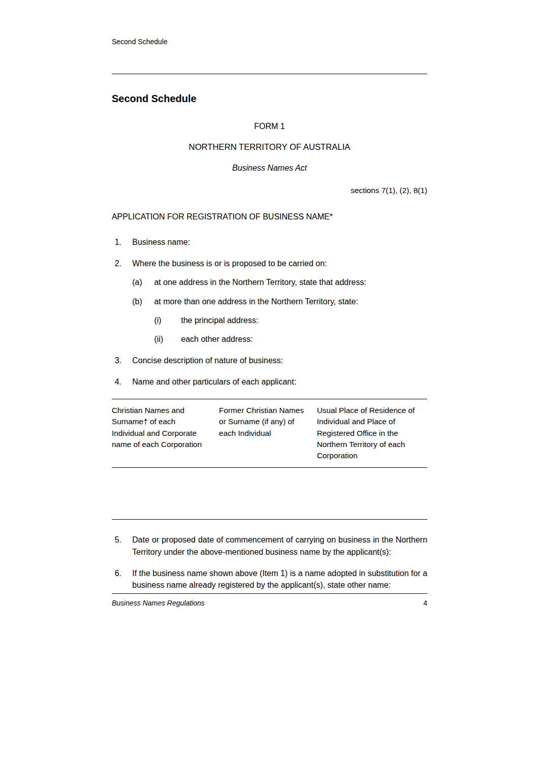Second Schedule
Second Schedule
FORM 1
NORTHERN TERRITORY OF AUSTRALIA
Business Names Act
sections 7(1), (2), 8(1)
APPLICATION FOR REGISTRATION OF BUSINESS NAME*
Business name:
Where the business is or is proposed to be carried on:
at one address in the Northern Territory, state that address:
at more than one address in the Northern Territory, state:
the principal address:
each other address:
Concise description of nature of business:
Name and other particulars of each applicant:
| Christian Names and Surname† of each Individual and Corporate name of each Corporation | Former Christian Names or Surname (if any) of each Individual | Usual Place of Residence of Individual and Place of Registered Office in the Northern Territory of each Corporation |
| --- | --- | --- |
5. Date or proposed date of commencement of carrying on business in the Northern Territory under the above-mentioned business name by the applicant(s):
6. If the business name shown above (Item 1) is a name adopted in substitution for a business name already registered by the applicant(s), state other name:
Business Names Regulations 4